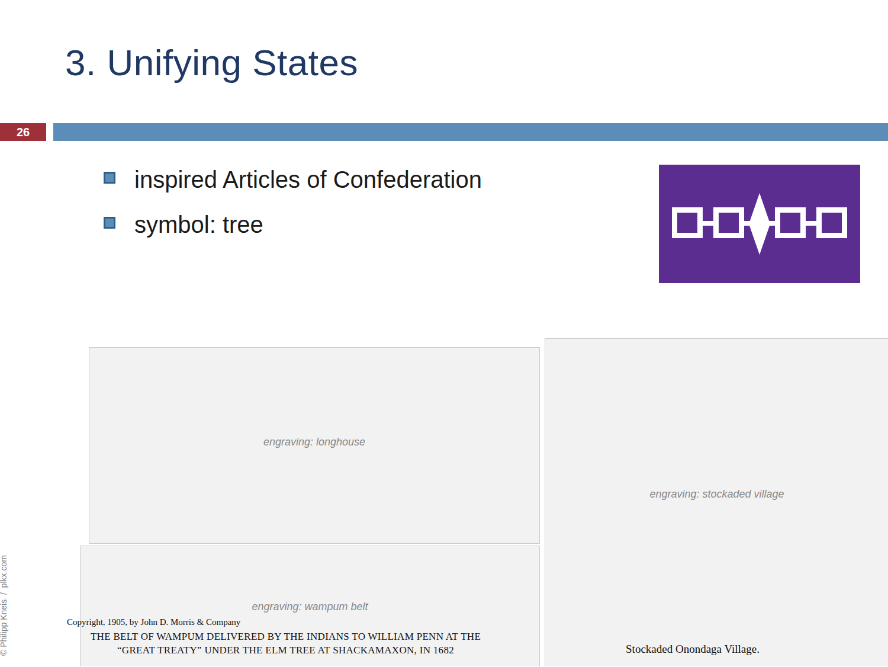3. Unifying States
26
inspired Articles of Confederation
symbol: tree
engraving: longhouse
engraving: wampum belt
Copyright, 1905, by John D. Morris & Company THE BELT OF WAMPUM DELIVERED BY THE INDIANS TO WILLIAM PENN AT THE “GREAT TREATY” UNDER THE ELM TREE AT SHACKAMAXON, IN 1682
engraving: stockaded village
Stockaded Onondaga Village.
© Philipp Kneis / plkx.com